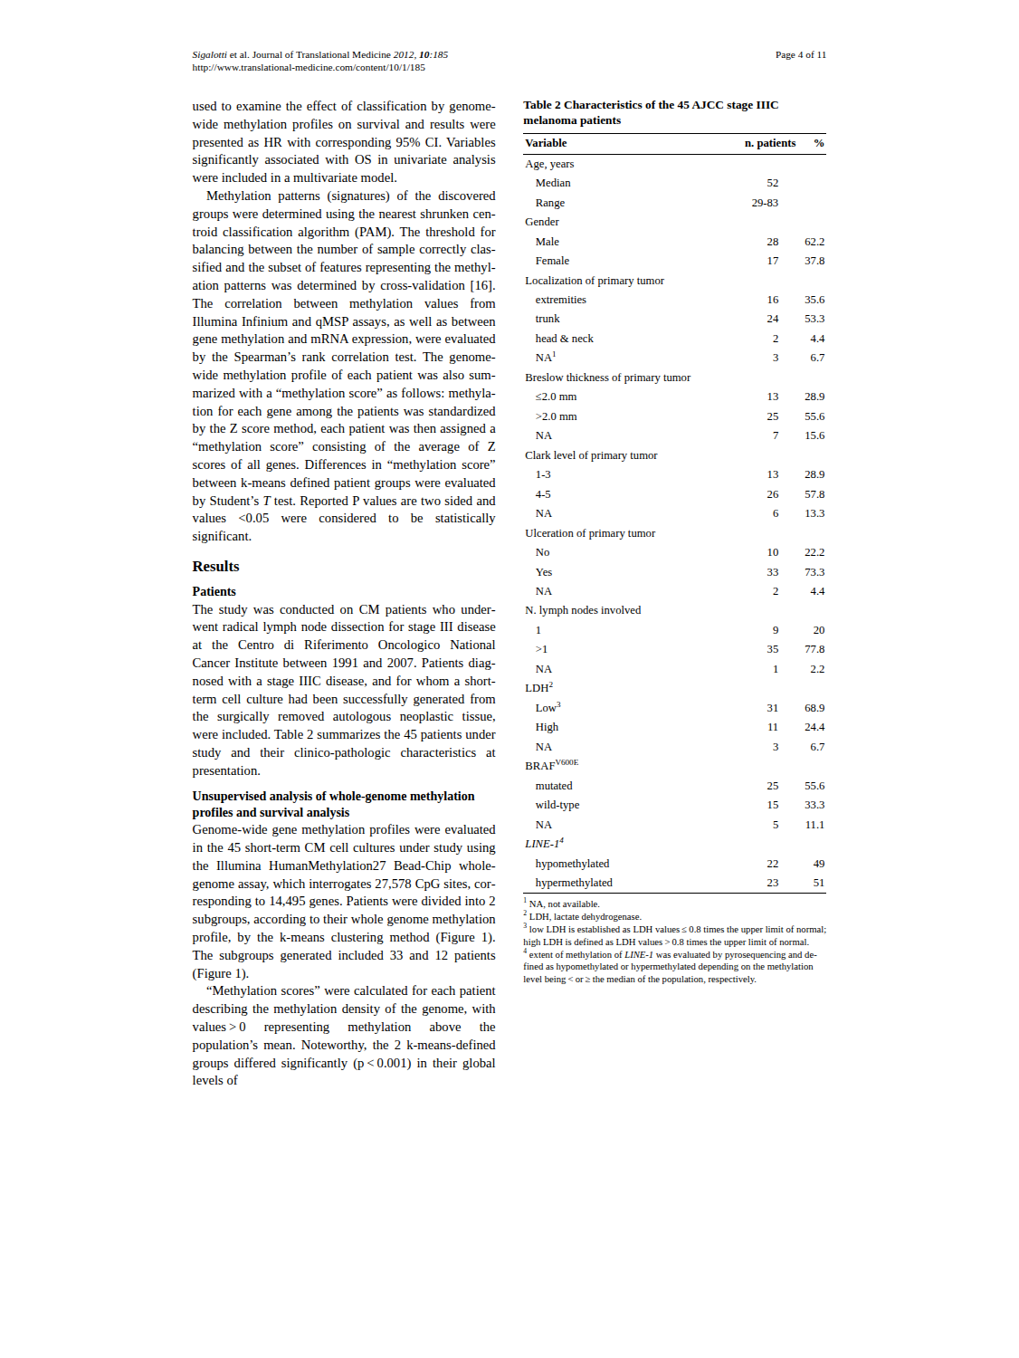Sigalotti et al. Journal of Translational Medicine 2012, 10:185
http://www.translational-medicine.com/content/10/1/185
Page 4 of 11
used to examine the effect of classification by genome-wide methylation profiles on survival and results were presented as HR with corresponding 95% CI. Variables significantly associated with OS in univariate analysis were included in a multivariate model.
Methylation patterns (signatures) of the discovered groups were determined using the nearest shrunken centroid classification algorithm (PAM). The threshold for balancing between the number of sample correctly classified and the subset of features representing the methylation patterns was determined by cross-validation [16]. The correlation between methylation values from Illumina Infinium and qMSP assays, as well as between gene methylation and mRNA expression, were evaluated by the Spearman’s rank correlation test. The genome-wide methylation profile of each patient was also summarized with a “methylation score” as follows: methylation for each gene among the patients was standardized by the Z score method, each patient was then assigned a “methylation score” consisting of the average of Z scores of all genes. Differences in “methylation score” between k-means defined patient groups were evaluated by Student’s T test. Reported P values are two sided and values <0.05 were considered to be statistically significant.
Results
Patients
The study was conducted on CM patients who underwent radical lymph node dissection for stage III disease at the Centro di Riferimento Oncologico National Cancer Institute between 1991 and 2007. Patients diagnosed with a stage IIIC disease, and for whom a short-term cell culture had been successfully generated from the surgically removed autologous neoplastic tissue, were included. Table 2 summarizes the 45 patients under study and their clinico-pathologic characteristics at presentation.
Unsupervised analysis of whole-genome methylation profiles and survival analysis
Genome-wide gene methylation profiles were evaluated in the 45 short-term CM cell cultures under study using the Illumina HumanMethylation27 Bead-Chip whole-genome assay, which interrogates 27,578 CpG sites, corresponding to 14,495 genes. Patients were divided into 2 subgroups, according to their whole genome methylation profile, by the k-means clustering method (Figure 1). The subgroups generated included 33 and 12 patients (Figure 1).
“Methylation scores” were calculated for each patient describing the methylation density of the genome, with values > 0 representing methylation above the population’s mean. Noteworthy, the 2 k-means-defined groups differed significantly (p < 0.001) in their global levels of
Table 2 Characteristics of the 45 AJCC stage IIIC melanoma patients
| Variable | n. patients | % |
| --- | --- | --- |
| Age, years | | |
| Median | 52 | |
| Range | 29-83 | |
| Gender | | |
| Male | 28 | 62.2 |
| Female | 17 | 37.8 |
| Localization of primary tumor | | |
| extremities | 16 | 35.6 |
| trunk | 24 | 53.3 |
| head & neck | 2 | 4.4 |
| NA 1 | 3 | 6.7 |
| Breslow thickness of primary tumor | | |
| ≤2.0 mm | 13 | 28.9 |
| >2.0 mm | 25 | 55.6 |
| NA | 7 | 15.6 |
| Clark level of primary tumor | | |
| 1-3 | 13 | 28.9 |
| 4-5 | 26 | 57.8 |
| NA | 6 | 13.3 |
| Ulceration of primary tumor | | |
| No | 10 | 22.2 |
| Yes | 33 | 73.3 |
| NA | 2 | 4.4 |
| N. lymph nodes involved | | |
| 1 | 9 | 20 |
| >1 | 35 | 77.8 |
| NA | 1 | 2.2 |
| LDH 2 | | |
| Low 3 | 31 | 68.9 |
| High | 11 | 24.4 |
| NA | 3 | 6.7 |
| BRAF V600E | | |
| mutated | 25 | 55.6 |
| wild-type | 15 | 33.3 |
| NA | 5 | 11.1 |
| LINE-1 4 | | |
| hypomethylated | 22 | 49 |
| hypermethylated | 23 | 51 |
1 NA, not available.
2 LDH, lactate dehydrogenase.
3 low LDH is established as LDH values ≤ 0.8 times the upper limit of normal; high LDH is defined as LDH values > 0.8 times the upper limit of normal.
4 extent of methylation of LINE-1 was evaluated by pyrosequencing and defined as hypomethylated or hypermethylated depending on the methylation level being < or ≥ the median of the population, respectively.